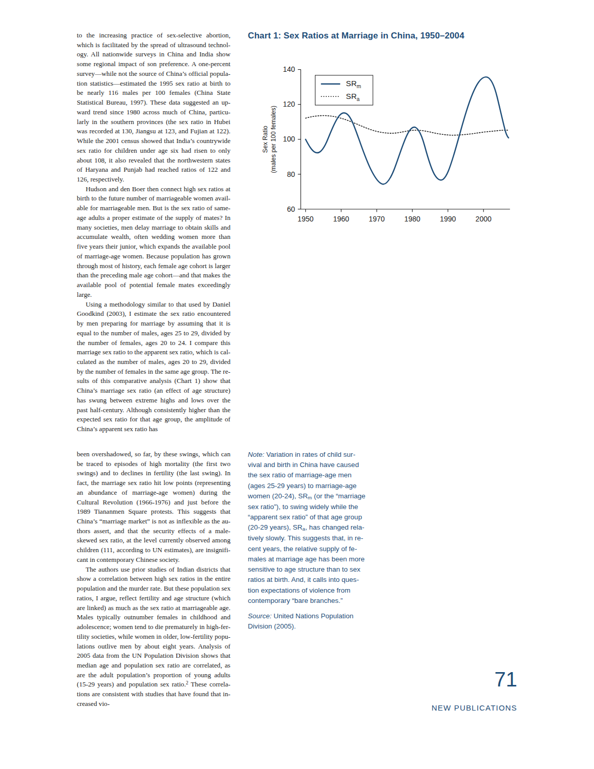to the increasing practice of sex-selective abortion, which is facilitated by the spread of ultrasound technology. All nationwide surveys in China and India show some regional impact of son preference. A one-percent survey—while not the source of China’s official population statistics—estimated the 1995 sex ratio at birth to be nearly 116 males per 100 females (China State Statistical Bureau, 1997). These data suggested an upward trend since 1980 across much of China, particularly in the southern provinces (the sex ratio in Hubei was recorded at 130, Jiangsu at 123, and Fujian at 122). While the 2001 census showed that India’s countrywide sex ratio for children under age six had risen to only about 108, it also revealed that the northwestern states of Haryana and Punjab had reached ratios of 122 and 126, respectively.
Hudson and den Boer then connect high sex ratios at birth to the future number of marriageable women available for marriageable men. But is the sex ratio of same-age adults a proper estimate of the supply of mates? In many societies, men delay marriage to obtain skills and accumulate wealth, often wedding women more than five years their junior, which expands the available pool of marriage-age women. Because population has grown through most of history, each female age cohort is larger than the preceding male age cohort—and that makes the available pool of potential female mates exceedingly large.
Using a methodology similar to that used by Daniel Goodkind (2003), I estimate the sex ratio encountered by men preparing for marriage by assuming that it is equal to the number of males, ages 25 to 29, divided by the number of females, ages 20 to 24. I compare this marriage sex ratio to the apparent sex ratio, which is calculated as the number of males, ages 20 to 29, divided by the number of females in the same age group. The results of this comparative analysis (Chart 1) show that China’s marriage sex ratio (an effect of age structure) has swung between extreme highs and lows over the past half-century. Although consistently higher than the expected sex ratio for that age group, the amplitude of China’s apparent sex ratio has
Chart 1: Sex Ratios at Marriage in China, 1950–2004
60 80 100 120 140 1950 1960 1970 1980 1990 2000 Sex Ratio (males per 100 females) SRm SRa
been overshadowed, so far, by these swings, which can be traced to episodes of high mortality (the first two swings) and to declines in fertility (the last swing). In fact, the marriage sex ratio hit low points (representing an abundance of marriage-age women) during the Cultural Revolution (1966-1976) and just before the 1989 Tiananmen Square protests. This suggests that China’s “marriage market” is not as inflexible as the authors assert, and that the security effects of a male-skewed sex ratio, at the level currently observed among children (111, according to UN estimates), are insignificant in contemporary Chinese society.
The authors use prior studies of Indian districts that show a correlation between high sex ratios in the entire population and the murder rate. But these population sex ratios, I argue, reflect fertility and age structure (which are linked) as much as the sex ratio at marriageable age. Males typically outnumber females in childhood and adolescence; women tend to die prematurely in high-fertility societies, while women in older, low-fertility populations outlive men by about eight years. Analysis of 2005 data from the UN Population Division shows that median age and population sex ratio are correlated, as are the adult population’s proportion of young adults (15-29 years) and population sex ratio.2 These correlations are consistent with studies that have found that increased vio-
Note: Variation in rates of child survival and birth in China have caused the sex ratio of marriage-age men (ages 25-29 years) to marriage-age women (20-24), SRm (or the “marriage sex ratio”), to swing widely while the “apparent sex ratio” of that age group (20-29 years), SRa, has changed relatively slowly. This suggests that, in recent years, the relative supply of females at marriage age has been more sensitive to age structure than to sex ratios at birth. And, it calls into question expectations of violence from contemporary “bare branches.”
Source: United Nations Population Division (2005).
71
NEW PUBLICATIONS